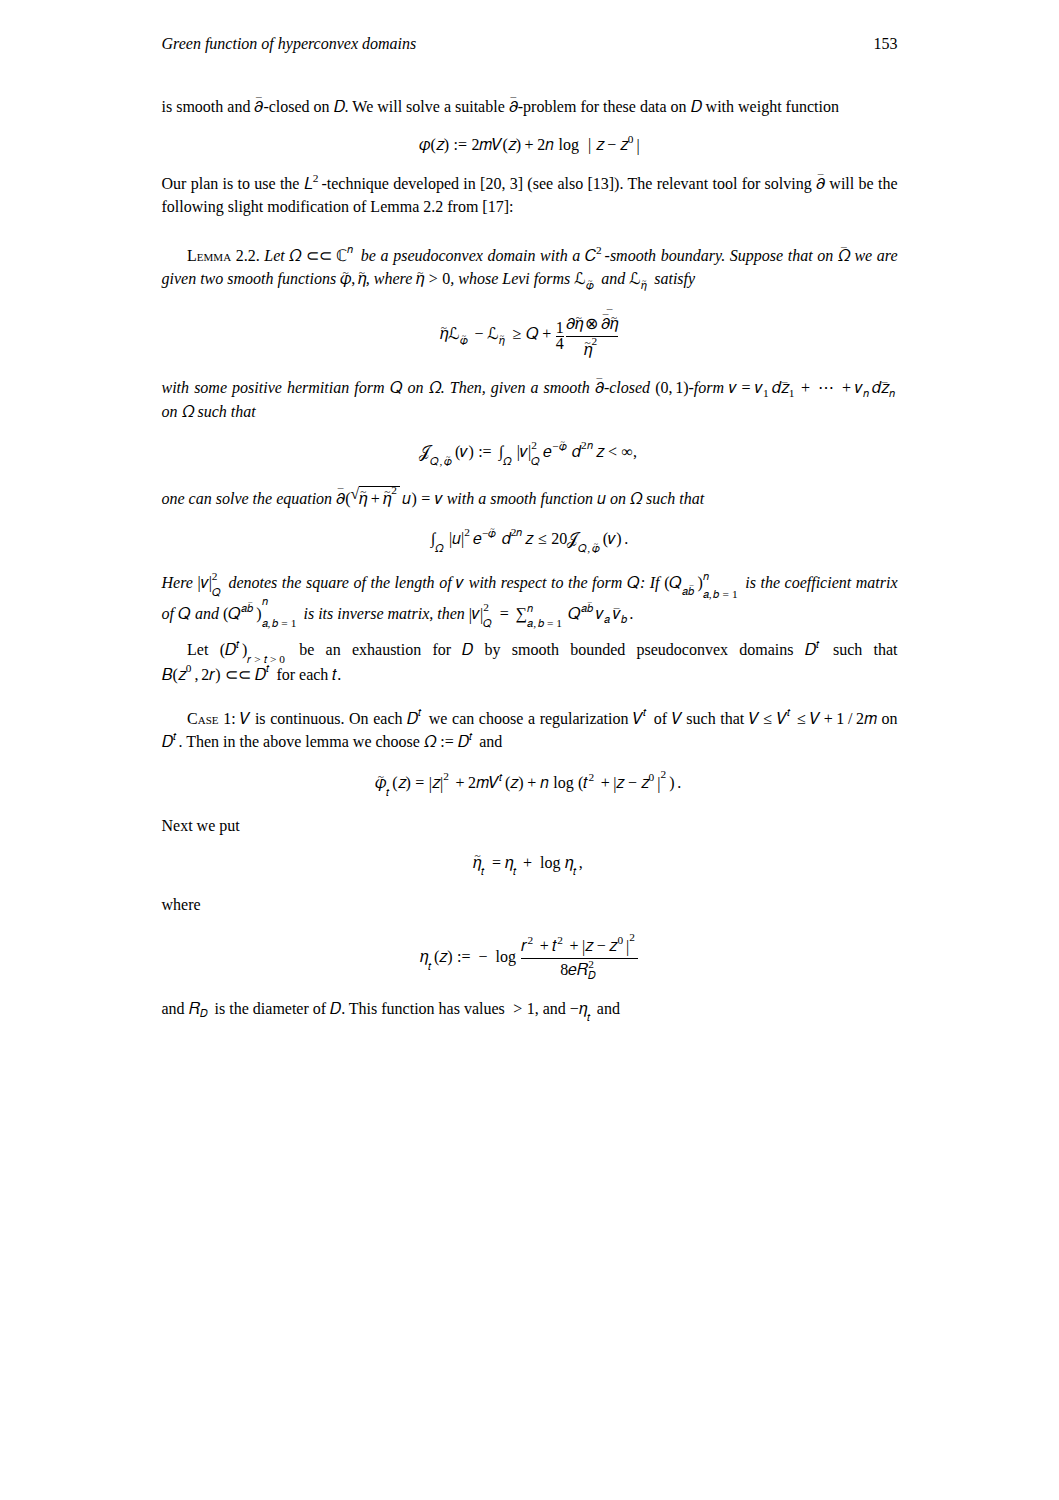Green function of hyperconvex domains 153
is smooth and ∂¯-closed on D. We will solve a suitable ∂¯-problem for these data on D with weight function
φ(z) := 2mV(z) + 2nlog|z−z0|
Our plan is to use the L2-technique developed in [20, 3] (see also [13]). The relevant tool for solving ∂¯ will be the following slight modification of Lemma 2.2 from [17]:
Lemma 2.2. Let Ω⊂⊂ℂn be a pseudoconvex domain with a C2-smooth boundary. Suppose that on Ω¯ we are given two smooth functions φ~,η~, where η~>0, whose Levi forms ℒφ~ and ℒη~ satisfy
η~ ℒφ~ − ℒη~ ≥ Q + 14 ∂η~⊗∂¯η~¯ η~2
with some positive hermitian form Q on Ω. Then, given a smooth ∂¯-closed (0,1)-form v=v1dz¯1+⋯+vndz¯n on Ω such that
𝒥Q,φ~ (v) := ∫Ω |v|Q2 e−φ~ d2nz <∞,
one can solve the equation ∂¯(η~+η~2u)=v with a smooth function u on Ω such that
∫Ω |u|2 e−φ~ d2nz ≤ 20 𝒥Q,φ~ (v).
Here |v|Q2 denotes the square of the length of v with respect to the form Q: If (Qab¯)a,b=1n is the coefficient matrix of Q and (Qab¯)a,b=1n is its inverse matrix, then |v|Q2=∑a,b=1nQab¯vav¯b.
Let (Dt)r>t>0 be an exhaustion for D by smooth bounded pseudoconvex domains Dt such that B(z0,2r)⊂⊂Dt for each t.
Case 1: V is continuous. On each Dt we can choose a regularization Vt of V such that V≤Vt≤V+1/2m on Dt. Then in the above lemma we choose Ω:=Dt and
φ~t (z) = |z|2 + 2mVt(z) + nlog(t2+|z−z0|2).
Next we put
η~t = ηt + logηt,
where
ηt (z) := −log r2+t2+|z−z0|2 8eRD2
and RD is the diameter of D. This function has values >1, and −ηt and